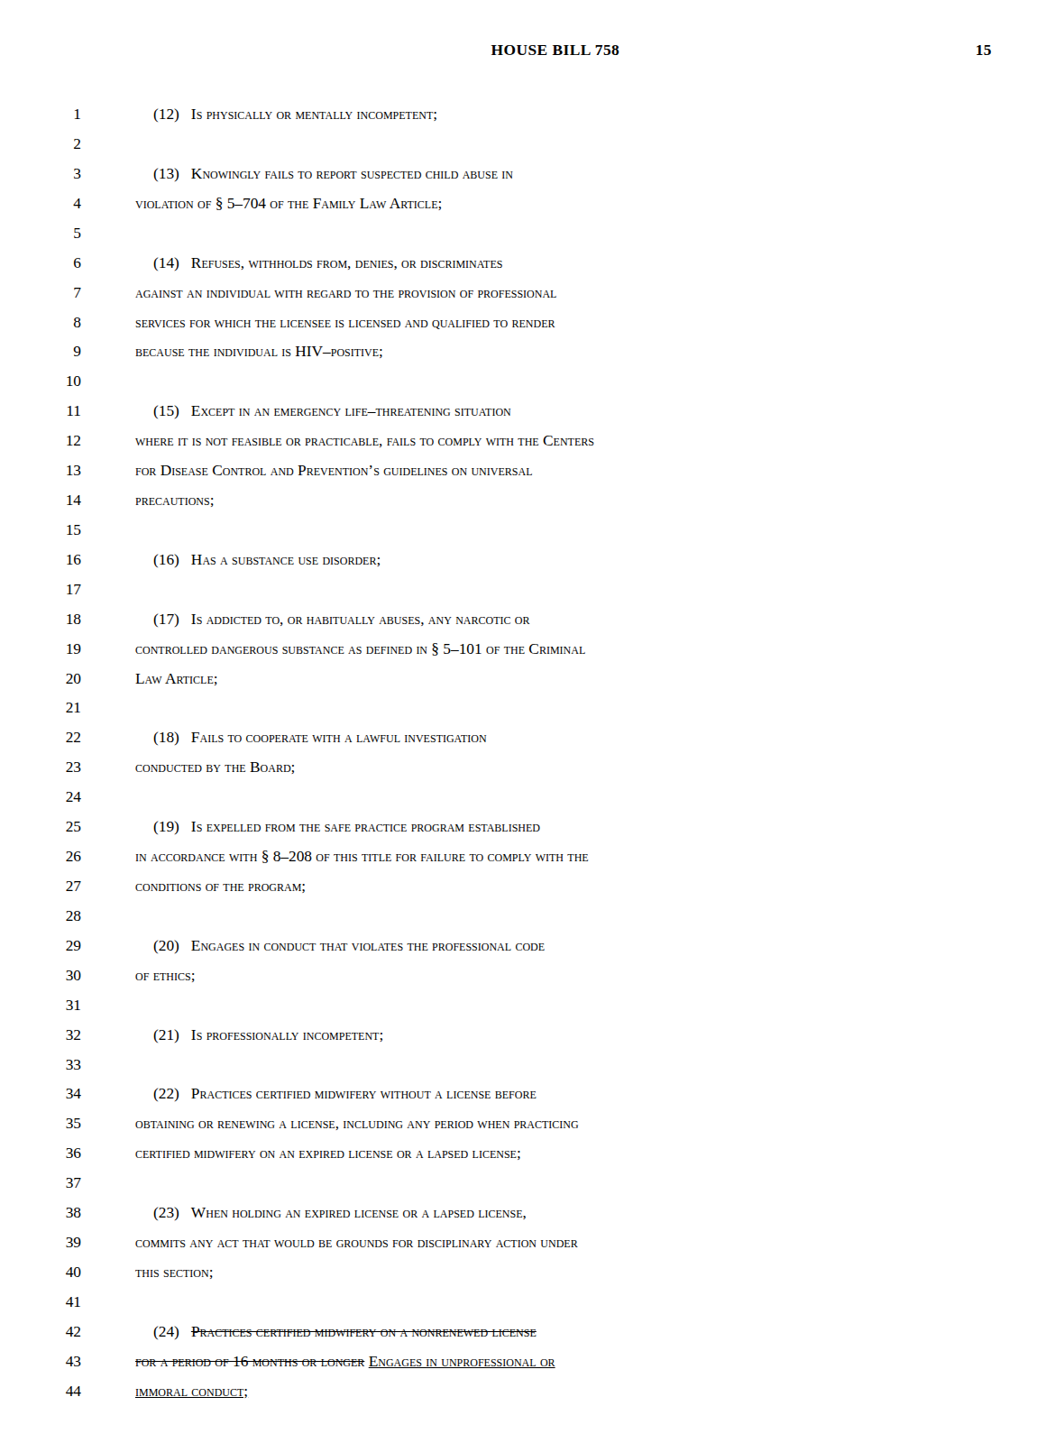HOUSE BILL 758 15
(12) Is physically or mentally incompetent;
(13) Knowingly fails to report suspected child abuse in
violation of § 5–704 of the Family Law Article;
(14) Refuses, withholds from, denies, or discriminates
against an individual with regard to the provision of professional
services for which the licensee is licensed and qualified to render
because the individual is HIV–positive;
(15) Except in an emergency life–threatening situation
where it is not feasible or practicable, fails to comply with the Centers
for Disease Control and Prevention’s guidelines on universal
precautions;
(16) Has a substance use disorder;
(17) Is addicted to, or habitually abuses, any narcotic or
controlled dangerous substance as defined in § 5–101 of the Criminal
Law Article;
(18) Fails to cooperate with a lawful investigation
conducted by the Board;
(19) Is expelled from the safe practice program established
in accordance with § 8–208 of this title for failure to comply with the
conditions of the program;
(20) Engages in conduct that violates the professional code
of ethics;
(21) Is professionally incompetent;
(22) Practices certified midwifery without a license before
obtaining or renewing a license, including any period when practicing
certified midwifery on an expired license or a lapsed license;
(23) When holding an expired license or a lapsed license,
commits any act that would be grounds for disciplinary action under
this section;
(24) Practices certified midwifery on a nonrenewed license
for a period of 16 months or longer Engages in unprofessional or
immoral conduct;